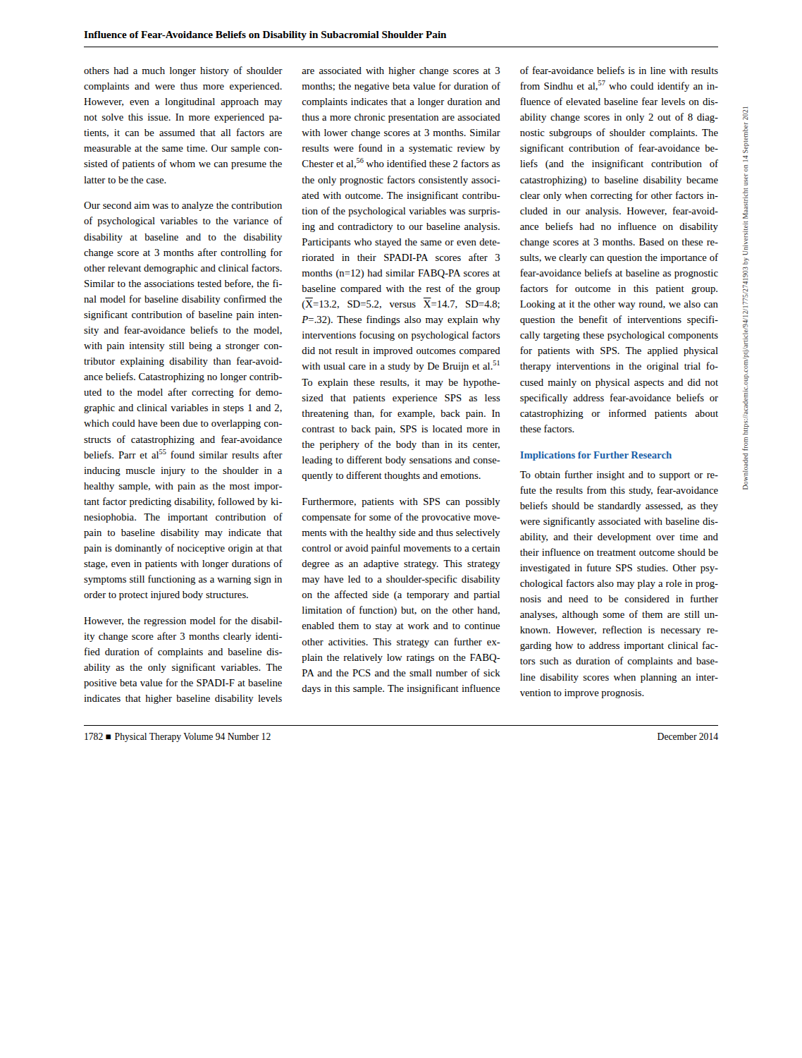Influence of Fear-Avoidance Beliefs on Disability in Subacromial Shoulder Pain
Downloaded from https://academic.oup.com/ptj/article/94/12/1775/2741903 by Universiteit Maastricht user on 14 September 2021
others had a much longer history of shoulder complaints and were thus more experienced. However, even a longitudinal approach may not solve this issue. In more experienced patients, it can be assumed that all factors are measurable at the same time. Our sample consisted of patients of whom we can presume the latter to be the case.
Our second aim was to analyze the contribution of psychological variables to the variance of disability at baseline and to the disability change score at 3 months after controlling for other relevant demographic and clinical factors. Similar to the associations tested before, the final model for baseline disability confirmed the significant contribution of baseline pain intensity and fear-avoidance beliefs to the model, with pain intensity still being a stronger contributor explaining disability than fear-avoidance beliefs. Catastrophizing no longer contributed to the model after correcting for demographic and clinical variables in steps 1 and 2, which could have been due to overlapping constructs of catastrophizing and fear-avoidance beliefs. Parr et al55 found similar results after inducing muscle injury to the shoulder in a healthy sample, with pain as the most important factor predicting disability, followed by kinesiophobia. The important contribution of pain to baseline disability may indicate that pain is dominantly of nociceptive origin at that stage, even in patients with longer durations of symptoms still functioning as a warning sign in order to protect injured body structures.
However, the regression model for the disability change score after 3 months clearly identified duration of complaints and baseline disability as the only significant variables. The positive beta value for the SPADI-F at baseline indicates that higher baseline disability levels are associated with higher change scores at 3 months; the negative beta value for duration of complaints indicates that a longer duration and thus a more chronic presentation are associated with lower change scores at 3 months. Similar results were found in a systematic review by Chester et al,56 who identified these 2 factors as the only prognostic factors consistently associated with outcome. The insignificant contribution of the psychological variables was surprising and contradictory to our baseline analysis. Participants who stayed the same or even deteriorated in their SPADI-PA scores after 3 months (n=12) had similar FABQ-PA scores at baseline compared with the rest of the group (X=13.2, SD=5.2, versus X=14.7, SD=4.8; P=.32). These findings also may explain why interventions focusing on psychological factors did not result in improved outcomes compared with usual care in a study by De Bruijn et al.51 To explain these results, it may be hypothesized that patients experience SPS as less threatening than, for example, back pain. In contrast to back pain, SPS is located more in the periphery of the body than in its center, leading to different body sensations and consequently to different thoughts and emotions.
Furthermore, patients with SPS can possibly compensate for some of the provocative movements with the healthy side and thus selectively control or avoid painful movements to a certain degree as an adaptive strategy. This strategy may have led to a shoulder-specific disability on the affected side (a temporary and partial limitation of function) but, on the other hand, enabled them to stay at work and to continue other activities. This strategy can further explain the relatively low ratings on the FABQ-PA and the PCS and the small number of sick days in this sample. The insignificant influence of fear-avoidance beliefs is in line with results from Sindhu et al,57 who could identify an influence of elevated baseline fear levels on disability change scores in only 2 out of 8 diagnostic subgroups of shoulder complaints. The significant contribution of fear-avoidance beliefs (and the insignificant contribution of catastrophizing) to baseline disability became clear only when correcting for other factors included in our analysis. However, fear-avoidance beliefs had no influence on disability change scores at 3 months. Based on these results, we clearly can question the importance of fear-avoidance beliefs at baseline as prognostic factors for outcome in this patient group. Looking at it the other way round, we also can question the benefit of interventions specifically targeting these psychological components for patients with SPS. The applied physical therapy interventions in the original trial focused mainly on physical aspects and did not specifically address fear-avoidance beliefs or catastrophizing or informed patients about these factors.
Implications for Further Research
To obtain further insight and to support or refute the results from this study, fear-avoidance beliefs should be standardly assessed, as they were significantly associated with baseline disability, and their development over time and their influence on treatment outcome should be investigated in future SPS studies. Other psychological factors also may play a role in prognosis and need to be considered in further analyses, although some of them are still unknown. However, reflection is necessary regarding how to address important clinical factors such as duration of complaints and baseline disability scores when planning an intervention to improve prognosis.
1782 ■ Physical Therapy Volume 94 Number 12
December 2014